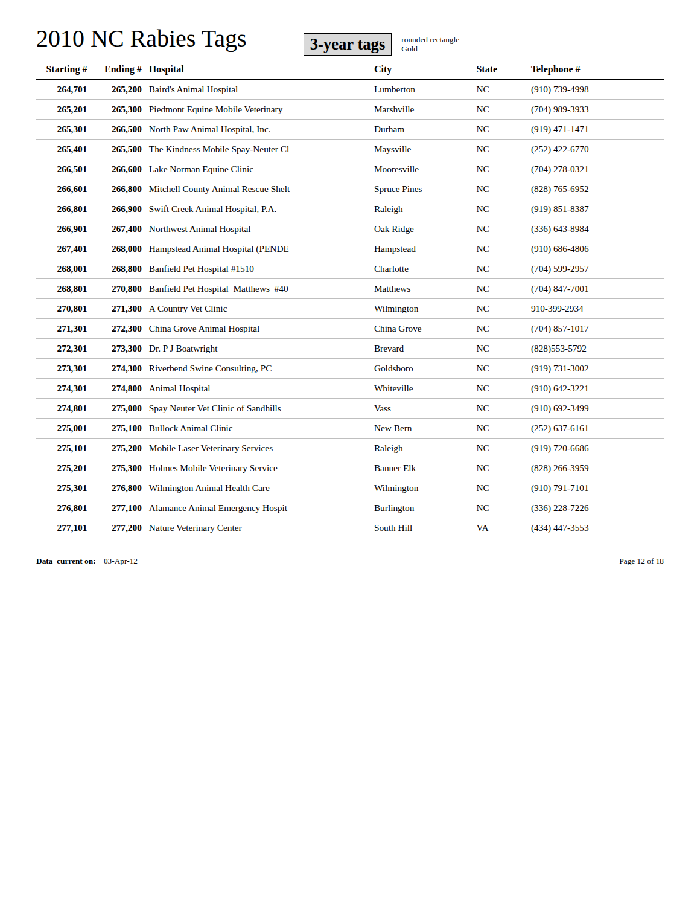2010 NC Rabies Tags
3-year tags rounded rectangle
Gold
| Starting # | Ending # | Hospital | City | State | Telephone # |
| --- | --- | --- | --- | --- | --- |
| 264,701 | 265,200 | Baird's Animal Hospital | Lumberton | NC | (910) 739-4998 |
| 265,201 | 265,300 | Piedmont Equine Mobile Veterinary | Marshville | NC | (704) 989-3933 |
| 265,301 | 266,500 | North Paw Animal Hospital, Inc. | Durham | NC | (919) 471-1471 |
| 265,401 | 265,500 | The Kindness Mobile Spay-Neuter Cl | Maysville | NC | (252) 422-6770 |
| 266,501 | 266,600 | Lake Norman Equine Clinic | Mooresville | NC | (704) 278-0321 |
| 266,601 | 266,800 | Mitchell County Animal Rescue Shelt | Spruce Pines | NC | (828) 765-6952 |
| 266,801 | 266,900 | Swift Creek Animal Hospital, P.A. | Raleigh | NC | (919) 851-8387 |
| 266,901 | 267,400 | Northwest Animal Hospital | Oak Ridge | NC | (336) 643-8984 |
| 267,401 | 268,000 | Hampstead Animal Hospital (PENDE | Hampstead | NC | (910) 686-4806 |
| 268,001 | 268,800 | Banfield Pet Hospital #1510 | Charlotte | NC | (704) 599-2957 |
| 268,801 | 270,800 | Banfield Pet Hospital Matthews #40 | Matthews | NC | (704) 847-7001 |
| 270,801 | 271,300 | A Country Vet Clinic | Wilmington | NC | 910-399-2934 |
| 271,301 | 272,300 | China Grove Animal Hospital | China Grove | NC | (704) 857-1017 |
| 272,301 | 273,300 | Dr. P J Boatwright | Brevard | NC | (828)553-5792 |
| 273,301 | 274,300 | Riverbend Swine Consulting, PC | Goldsboro | NC | (919) 731-3002 |
| 274,301 | 274,800 | Animal Hospital | Whiteville | NC | (910) 642-3221 |
| 274,801 | 275,000 | Spay Neuter Vet Clinic of Sandhills | Vass | NC | (910) 692-3499 |
| 275,001 | 275,100 | Bullock Animal Clinic | New Bern | NC | (252) 637-6161 |
| 275,101 | 275,200 | Mobile Laser Veterinary Services | Raleigh | NC | (919) 720-6686 |
| 275,201 | 275,300 | Holmes Mobile Veterinary Service | Banner Elk | NC | (828) 266-3959 |
| 275,301 | 276,800 | Wilmington Animal Health Care | Wilmington | NC | (910) 791-7101 |
| 276,801 | 277,100 | Alamance Animal Emergency Hospit | Burlington | NC | (336) 228-7226 |
| 277,101 | 277,200 | Nature Veterinary Center | South Hill | VA | (434) 447-3553 |
Data current on: 03-Apr-12 Page 12 of 18